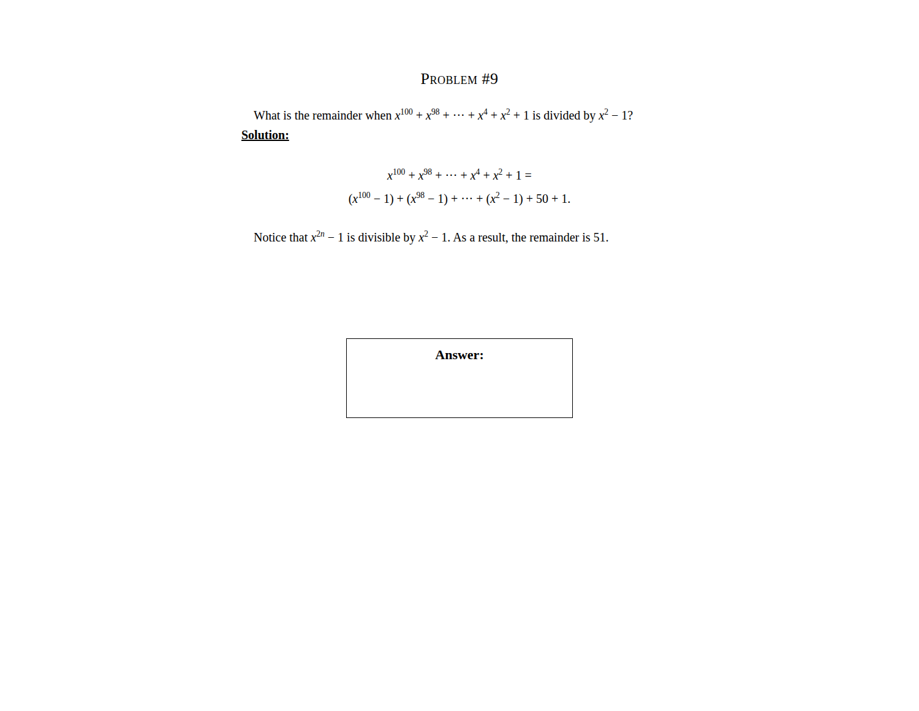Problem #9
What is the remainder when x100 + x98 + ··· + x4 + x2 + 1 is divided by x2 − 1?
Solution:
x100 + x98 + ··· + x4 + x2 + 1 = (x100 − 1) + (x98 − 1) + ··· + (x2 − 1) + 50 + 1.
Notice that x2n − 1 is divisible by x2 − 1. As a result, the remainder is 51.
Answer: